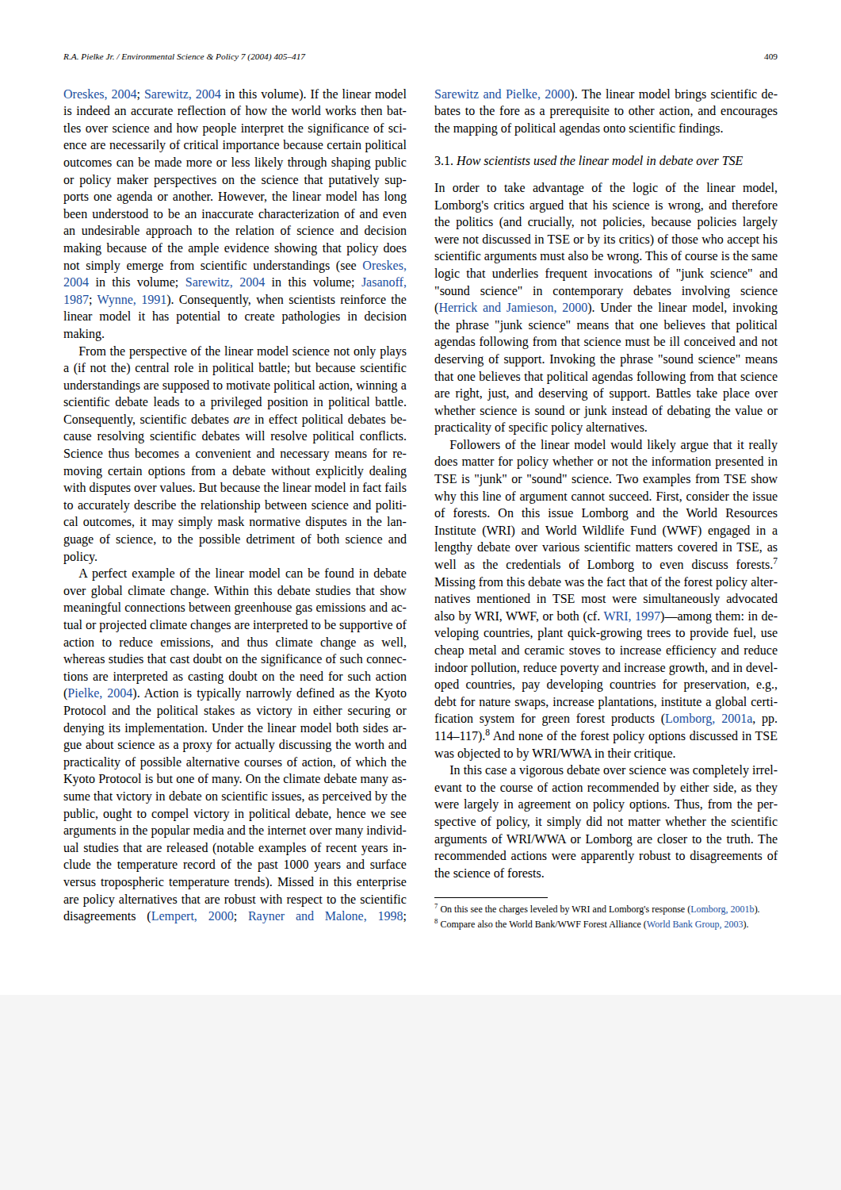R.A. Pielke Jr. / Environmental Science & Policy 7 (2004) 405–417 409
Oreskes, 2004; Sarewitz, 2004 in this volume). If the linear model is indeed an accurate reflection of how the world works then battles over science and how people interpret the significance of science are necessarily of critical importance because certain political outcomes can be made more or less likely through shaping public or policy maker perspectives on the science that putatively supports one agenda or another. However, the linear model has long been understood to be an inaccurate characterization of and even an undesirable approach to the relation of science and decision making because of the ample evidence showing that policy does not simply emerge from scientific understandings (see Oreskes, 2004 in this volume; Sarewitz, 2004 in this volume; Jasanoff, 1987; Wynne, 1991). Consequently, when scientists reinforce the linear model it has potential to create pathologies in decision making.
From the perspective of the linear model science not only plays a (if not the) central role in political battle; but because scientific understandings are supposed to motivate political action, winning a scientific debate leads to a privileged position in political battle. Consequently, scientific debates are in effect political debates because resolving scientific debates will resolve political conflicts. Science thus becomes a convenient and necessary means for removing certain options from a debate without explicitly dealing with disputes over values. But because the linear model in fact fails to accurately describe the relationship between science and political outcomes, it may simply mask normative disputes in the language of science, to the possible detriment of both science and policy.
A perfect example of the linear model can be found in debate over global climate change. Within this debate studies that show meaningful connections between greenhouse gas emissions and actual or projected climate changes are interpreted to be supportive of action to reduce emissions, and thus climate change as well, whereas studies that cast doubt on the significance of such connections are interpreted as casting doubt on the need for such action (Pielke, 2004). Action is typically narrowly defined as the Kyoto Protocol and the political stakes as victory in either securing or denying its implementation. Under the linear model both sides argue about science as a proxy for actually discussing the worth and practicality of possible alternative courses of action, of which the Kyoto Protocol is but one of many. On the climate debate many assume that victory in debate on scientific issues, as perceived by the public, ought to compel victory in political debate, hence we see arguments in the popular media and the internet over many individual studies that are released (notable examples of recent years include the temperature record of the past 1000 years and surface versus tropospheric temperature trends). Missed in this enterprise are policy alternatives that are robust with respect to the scientific disagreements (Lempert, 2000; Rayner and Malone, 1998; Sarewitz and Pielke, 2000). The linear model brings scientific debates to the fore as a prerequisite to other action, and encourages the mapping of political agendas onto scientific findings.
3.1. How scientists used the linear model in debate over TSE
In order to take advantage of the logic of the linear model, Lomborg's critics argued that his science is wrong, and therefore the politics (and crucially, not policies, because policies largely were not discussed in TSE or by its critics) of those who accept his scientific arguments must also be wrong. This of course is the same logic that underlies frequent invocations of "junk science" and "sound science" in contemporary debates involving science (Herrick and Jamieson, 2000). Under the linear model, invoking the phrase "junk science" means that one believes that political agendas following from that science must be ill conceived and not deserving of support. Invoking the phrase "sound science" means that one believes that political agendas following from that science are right, just, and deserving of support. Battles take place over whether science is sound or junk instead of debating the value or practicality of specific policy alternatives.
Followers of the linear model would likely argue that it really does matter for policy whether or not the information presented in TSE is "junk" or "sound" science. Two examples from TSE show why this line of argument cannot succeed. First, consider the issue of forests. On this issue Lomborg and the World Resources Institute (WRI) and World Wildlife Fund (WWF) engaged in a lengthy debate over various scientific matters covered in TSE, as well as the credentials of Lomborg to even discuss forests.7 Missing from this debate was the fact that of the forest policy alternatives mentioned in TSE most were simultaneously advocated also by WRI, WWF, or both (cf. WRI, 1997)—among them: in developing countries, plant quick-growing trees to provide fuel, use cheap metal and ceramic stoves to increase efficiency and reduce indoor pollution, reduce poverty and increase growth, and in developed countries, pay developing countries for preservation, e.g., debt for nature swaps, increase plantations, institute a global certification system for green forest products (Lomborg, 2001a, pp. 114–117).8 And none of the forest policy options discussed in TSE was objected to by WRI/WWA in their critique.
In this case a vigorous debate over science was completely irrelevant to the course of action recommended by either side, as they were largely in agreement on policy options. Thus, from the perspective of policy, it simply did not matter whether the scientific arguments of WRI/WWA or Lomborg are closer to the truth. The recommended actions were apparently robust to disagreements of the science of forests.
7 On this see the charges leveled by WRI and Lomborg's response (Lomborg, 2001b).
8 Compare also the World Bank/WWF Forest Alliance (World Bank Group, 2003).